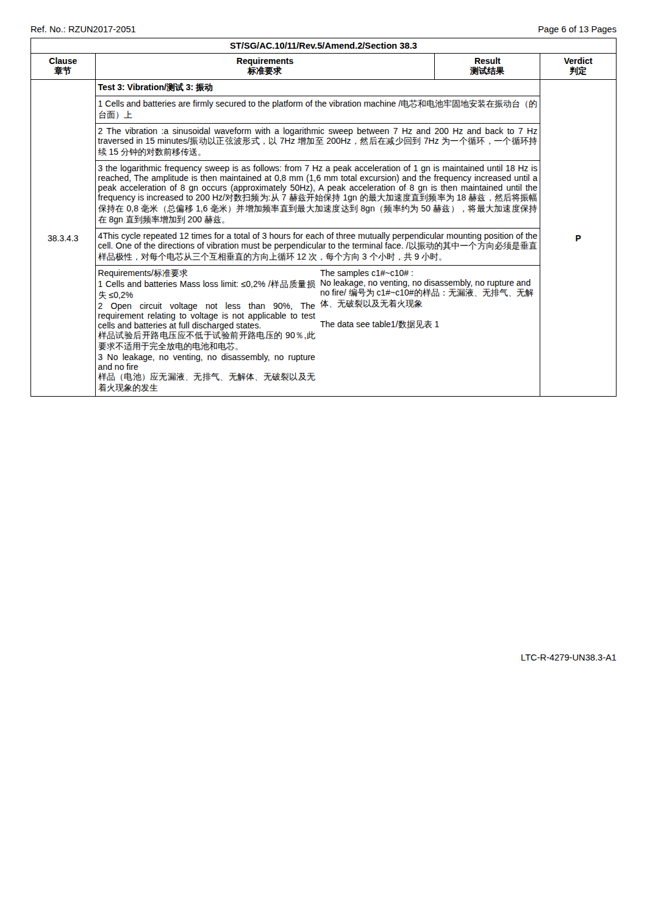Ref. No.: RZUN2017-2051
Page 6 of 13 Pages
| ST/SG/AC.10/11/Rev.5/Amend.2/Section 38.3 |
| Clause 章节 | Requirements 标准要求 | Result 测试结果 | Verdict 判定 |
| 38.3.4.3 | / Test 3: Vibration/测试 3: 振动 / / 1 Cells and batteries are firmly secured to the platform of the vibration machine /电芯和电池牢固地安装在振动台（的台面）上 / / 2 The vibration :a sinusoidal waveform with a logarithmic sweep between 7 Hz and 200 Hz and back to 7 Hz traversed in 15 minutes/振动以正弦波形式，以 7Hz 增加至 200Hz，然后在减少回到 7Hz 为一个循环，一个循环持续 15 分钟的对数前移传送。 / / 3 the logarithmic frequency sweep is as follows: from 7 Hz a peak acceleration of 1 gn is maintained until 18 Hz is reached, The amplitude is then maintained at 0,8 mm (1,6 mm total excursion) and the frequency increased until a peak acceleration of 8 gn occurs (approximately 50Hz), A peak acceleration of 8 gn is then maintained until the frequency is increased to 200 Hz/对数扫频为:从 7 赫兹开始保持 1gn 的最大加速度直到频率为 18 赫兹，然后将振幅保持在 0,8 毫米（总偏移 1,6 毫米）并增加频率直到最大加速度达到 8gn（频率约为 50 赫兹），将最大加速度保持在 8gn 直到频率增加到 200 赫兹。 / / 4This cycle repeated 12 times for a total of 3 hours for each of three mutually perpendicular mounting position of the cell. One of the directions of vibration must be perpendicular to the terminal face. /以振动的其中一个方向必须是垂直样品极性，对每个电芯从三个互相垂直的方向上循环 12 次，每个方向 3 个小时，共 9 小时。 / / Requirements/标准要求 1 Cells and batteries Mass loss limit: ≤0,2% /样品质量损失 ≤0,2% 2 Open circuit voltage not less than 90%, The requirement relating to voltage is not applicable to test cells and batteries at full discharged states. 样品试验后开路电压应不低于试验前开路电压的 90％,此要求不适用于完全放电的电池和电芯。 3 No leakage, no venting, no disassembly, no rupture and no fire 样品（电池）应无漏液、无排气、无解体、无破裂以及无着火现象的发生 / The samples c1#~c10# : No leakage, no venting, no disassembly, no rupture and no fire/ 编号为 c1#~c10#的样品：无漏液、无排气、无解体、无破裂以及无着火现象 The data see table1/数据见表 1 / | P |
LTC-R-4279-UN38.3-A1